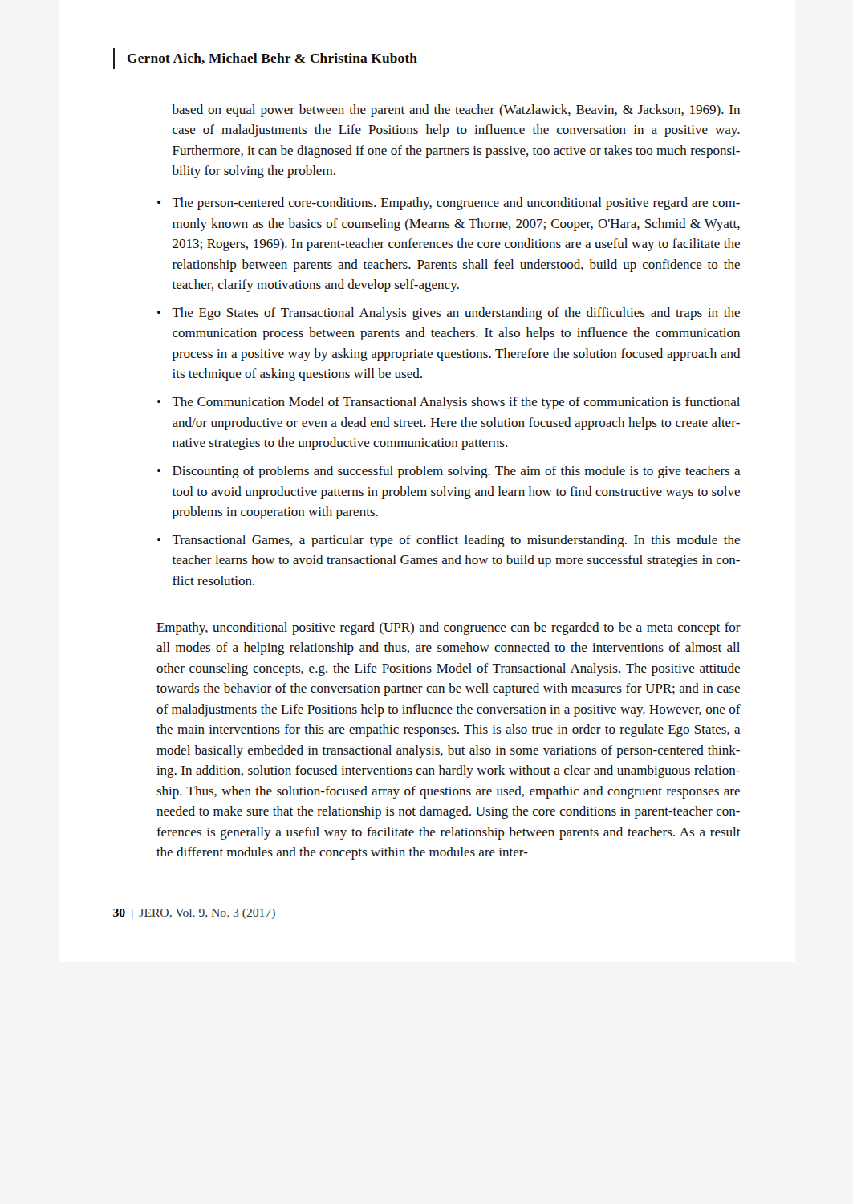Gernot Aich, Michael Behr & Christina Kuboth
based on equal power between the parent and the teacher (Watzlawick, Beavin, & Jackson, 1969). In case of maladjustments the Life Positions help to influence the conversation in a positive way. Furthermore, it can be diagnosed if one of the partners is passive, too active or takes too much responsibility for solving the problem.
The person-centered core-conditions. Empathy, congruence and unconditional positive regard are commonly known as the basics of counseling (Mearns & Thorne, 2007; Cooper, O'Hara, Schmid & Wyatt, 2013; Rogers, 1969). In parent-teacher conferences the core conditions are a useful way to facilitate the relationship between parents and teachers. Parents shall feel understood, build up confidence to the teacher, clarify motivations and develop self-agency.
The Ego States of Transactional Analysis gives an understanding of the difficulties and traps in the communication process between parents and teachers. It also helps to influence the communication process in a positive way by asking appropriate questions. Therefore the solution focused approach and its technique of asking questions will be used.
The Communication Model of Transactional Analysis shows if the type of communication is functional and/or unproductive or even a dead end street. Here the solution focused approach helps to create alternative strategies to the unproductive communication patterns.
Discounting of problems and successful problem solving. The aim of this module is to give teachers a tool to avoid unproductive patterns in problem solving and learn how to find constructive ways to solve problems in cooperation with parents.
Transactional Games, a particular type of conflict leading to misunderstanding. In this module the teacher learns how to avoid transactional Games and how to build up more successful strategies in conflict resolution.
Empathy, unconditional positive regard (UPR) and congruence can be regarded to be a meta concept for all modes of a helping relationship and thus, are somehow connected to the interventions of almost all other counseling concepts, e.g. the Life Positions Model of Transactional Analysis. The positive attitude towards the behavior of the conversation partner can be well captured with measures for UPR; and in case of maladjustments the Life Positions help to influence the conversation in a positive way. However, one of the main interventions for this are empathic responses. This is also true in order to regulate Ego States, a model basically embedded in transactional analysis, but also in some variations of person-centered thinking. In addition, solution focused interventions can hardly work without a clear and unambiguous relationship. Thus, when the solution-focused array of questions are used, empathic and congruent responses are needed to make sure that the relationship is not damaged. Using the core conditions in parent-teacher conferences is generally a useful way to facilitate the relationship between parents and teachers. As a result the different modules and the concepts within the modules are inter-
30|JERO, Vol. 9, No. 3 (2017)